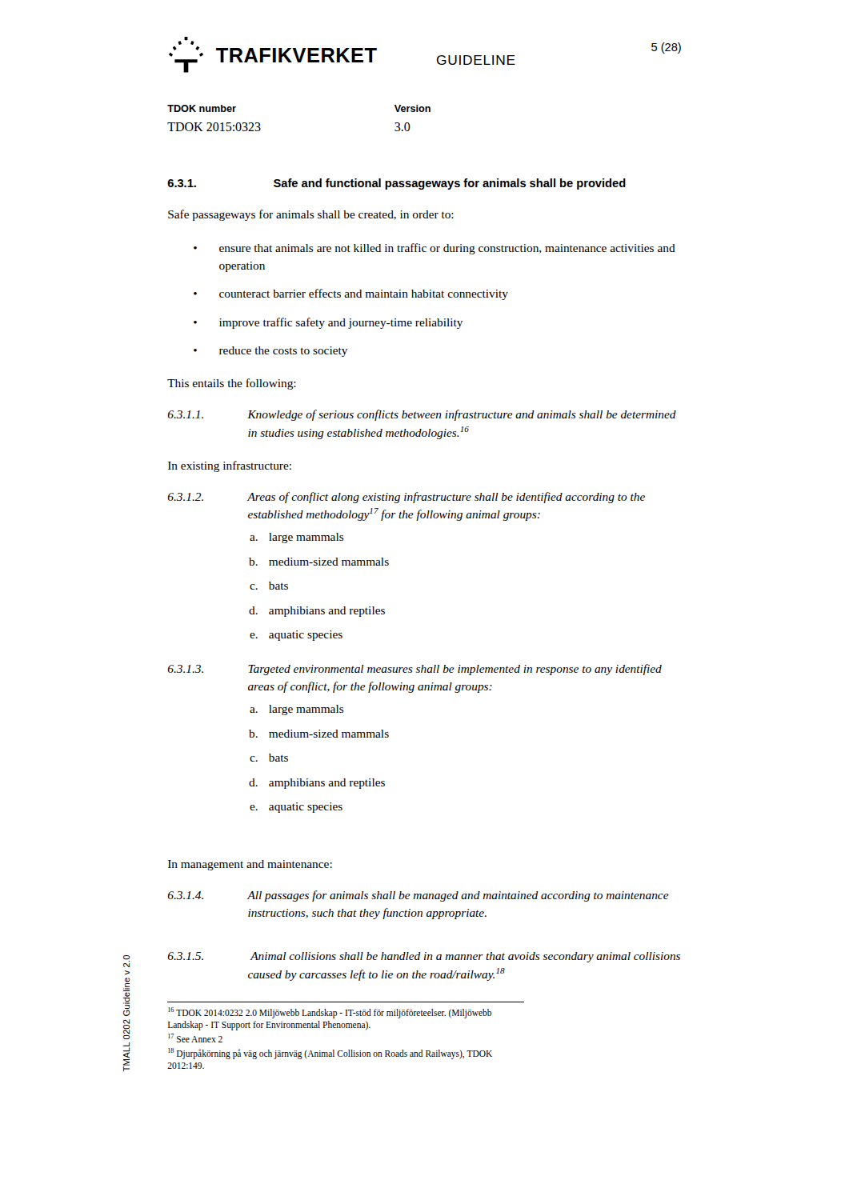TMALL 0202 Guideline v 2.0
TRAFIKVERKET
GUIDELINE
5 (28)
TDOK number
Version
TDOK 2015:0323
3.0
6.3.1. Safe and functional passageways for animals shall be provided
Safe passageways for animals shall be created, in order to:
ensure that animals are not killed in traffic or during construction, maintenance activities and operation
counteract barrier effects and maintain habitat connectivity
improve traffic safety and journey-time reliability
reduce the costs to society
This entails the following:
6.3.1.1. Knowledge of serious conflicts between infrastructure and animals shall be determined in studies using established methodologies.16
In existing infrastructure:
6.3.1.2. Areas of conflict along existing infrastructure shall be identified according to the established methodology17 for the following animal groups:
large mammals
medium-sized mammals
bats
amphibians and reptiles
aquatic species
6.3.1.3. Targeted environmental measures shall be implemented in response to any identified areas of conflict, for the following animal groups:
large mammals
medium-sized mammals
bats
amphibians and reptiles
aquatic species
In management and maintenance:
6.3.1.4. All passages for animals shall be managed and maintained according to maintenance instructions, such that they function appropriate.
6.3.1.5. Animal collisions shall be handled in a manner that avoids secondary animal collisions caused by carcasses left to lie on the road/railway.18
16 TDOK 2014:0232 2.0 Miljöwebb Landskap - IT-stöd för miljöföreteelser. (Miljöwebb Landskap - IT Support for Environmental Phenomena).
17 See Annex 2
18 Djurpåkörning på väg och järnväg (Animal Collision on Roads and Railways), TDOK 2012:149.